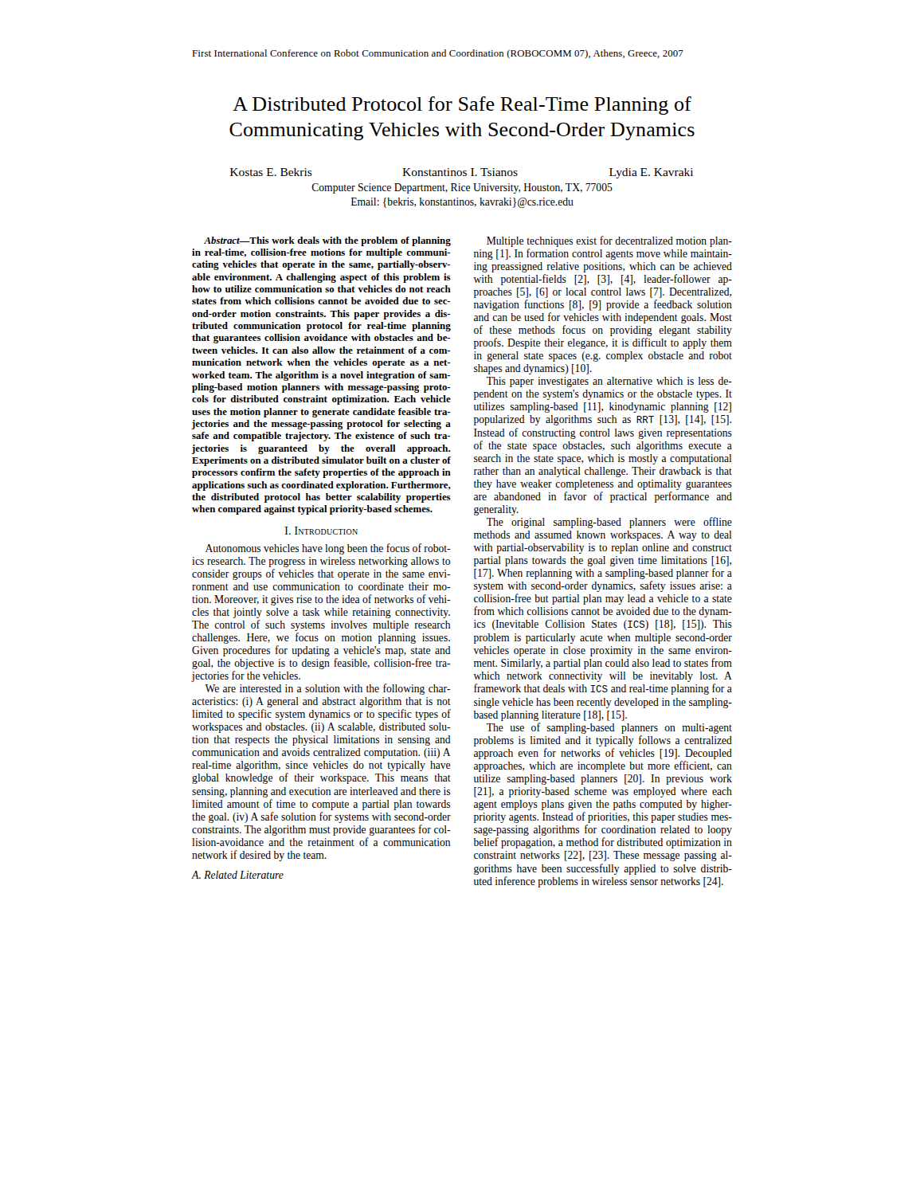First International Conference on Robot Communication and Coordination (ROBOCOMM 07), Athens, Greece, 2007
A Distributed Protocol for Safe Real-Time Planning of
Communicating Vehicles with Second-Order Dynamics
| Kostas E. Bekris | Konstantinos I. Tsianos | Lydia E. Kavraki |
Computer Science Department, Rice University, Houston, TX, 77005
Email: {bekris, konstantinos, kavraki}@cs.rice.edu
Abstract—This work deals with the problem of planning in real-time, collision-free motions for multiple communicating vehicles that operate in the same, partially-observable environment. A challenging aspect of this problem is how to utilize communication so that vehicles do not reach states from which collisions cannot be avoided due to second-order motion constraints. This paper provides a distributed communication protocol for real-time planning that guarantees collision avoidance with obstacles and between vehicles. It can also allow the retainment of a communication network when the vehicles operate as a networked team. The algorithm is a novel integration of sampling-based motion planners with message-passing protocols for distributed constraint optimization. Each vehicle uses the motion planner to generate candidate feasible trajectories and the message-passing protocol for selecting a safe and compatible trajectory. The existence of such trajectories is guaranteed by the overall approach. Experiments on a distributed simulator built on a cluster of processors confirm the safety properties of the approach in applications such as coordinated exploration. Furthermore, the distributed protocol has better scalability properties when compared against typical priority-based schemes.
I. Introduction
Autonomous vehicles have long been the focus of robotics research. The progress in wireless networking allows to consider groups of vehicles that operate in the same environment and use communication to coordinate their motion. Moreover, it gives rise to the idea of networks of vehicles that jointly solve a task while retaining connectivity. The control of such systems involves multiple research challenges. Here, we focus on motion planning issues. Given procedures for updating a vehicle's map, state and goal, the objective is to design feasible, collision-free trajectories for the vehicles.
We are interested in a solution with the following characteristics: (i) A general and abstract algorithm that is not limited to specific system dynamics or to specific types of workspaces and obstacles. (ii) A scalable, distributed solution that respects the physical limitations in sensing and communication and avoids centralized computation. (iii) A real-time algorithm, since vehicles do not typically have global knowledge of their workspace. This means that sensing, planning and execution are interleaved and there is limited amount of time to compute a partial plan towards the goal. (iv) A safe solution for systems with second-order constraints. The algorithm must provide guarantees for collision-avoidance and the retainment of a communication network if desired by the team.
A. Related Literature
Multiple techniques exist for decentralized motion planning [1]. In formation control agents move while maintaining preassigned relative positions, which can be achieved with potential-fields [2], [3], [4], leader-follower approaches [5], [6] or local control laws [7]. Decentralized, navigation functions [8], [9] provide a feedback solution and can be used for vehicles with independent goals. Most of these methods focus on providing elegant stability proofs. Despite their elegance, it is difficult to apply them in general state spaces (e.g. complex obstacle and robot shapes and dynamics) [10].
This paper investigates an alternative which is less dependent on the system's dynamics or the obstacle types. It utilizes sampling-based [11], kinodynamic planning [12] popularized by algorithms such as RRT [13], [14], [15]. Instead of constructing control laws given representations of the state space obstacles, such algorithms execute a search in the state space, which is mostly a computational rather than an analytical challenge. Their drawback is that they have weaker completeness and optimality guarantees are abandoned in favor of practical performance and generality.
The original sampling-based planners were offline methods and assumed known workspaces. A way to deal with partial-observability is to replan online and construct partial plans towards the goal given time limitations [16], [17]. When replanning with a sampling-based planner for a system with second-order dynamics, safety issues arise: a collision-free but partial plan may lead a vehicle to a state from which collisions cannot be avoided due to the dynamics (Inevitable Collision States (ICS) [18], [15]). This problem is particularly acute when multiple second-order vehicles operate in close proximity in the same environment. Similarly, a partial plan could also lead to states from which network connectivity will be inevitably lost. A framework that deals with ICS and real-time planning for a single vehicle has been recently developed in the sampling-based planning literature [18], [15].
The use of sampling-based planners on multi-agent problems is limited and it typically follows a centralized approach even for networks of vehicles [19]. Decoupled approaches, which are incomplete but more efficient, can utilize sampling-based planners [20]. In previous work [21], a priority-based scheme was employed where each agent employs plans given the paths computed by higher-priority agents. Instead of priorities, this paper studies message-passing algorithms for coordination related to loopy belief propagation, a method for distributed optimization in constraint networks [22], [23]. These message passing algorithms have been successfully applied to solve distributed inference problems in wireless sensor networks [24].